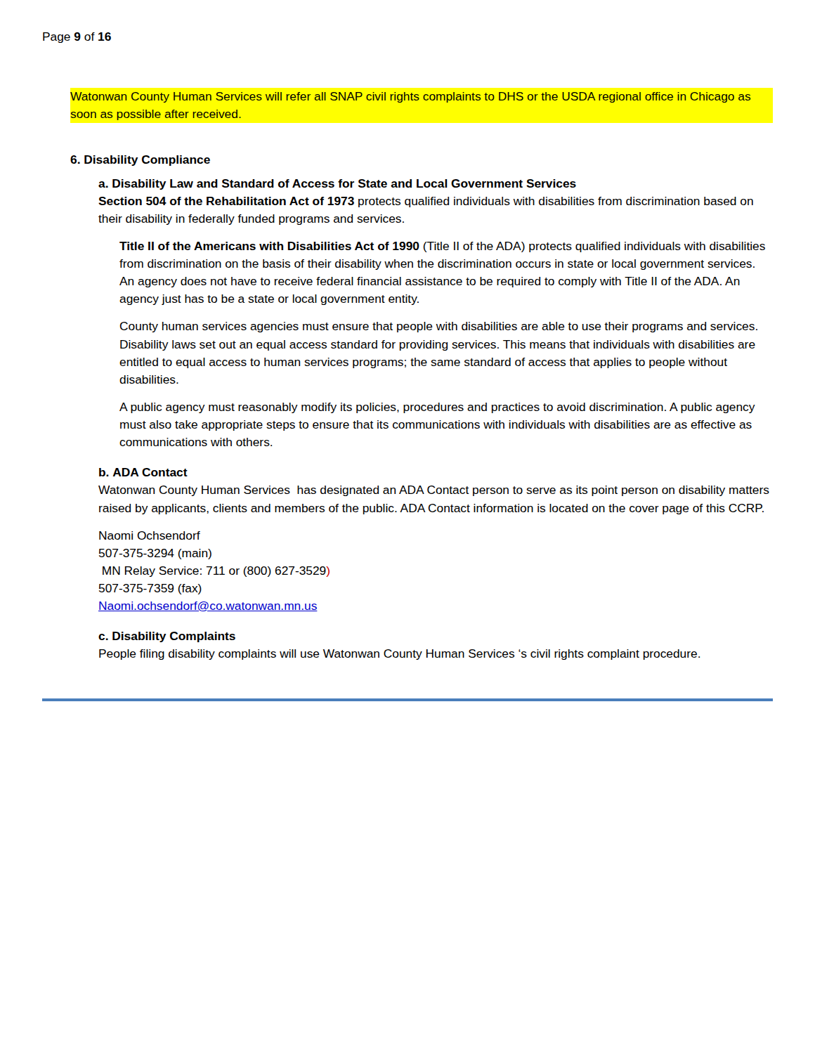Page 9 of 16
Watonwan County Human Services will refer all SNAP civil rights complaints to DHS or the USDA regional office in Chicago as soon as possible after received.
6. Disability Compliance
a. Disability Law and Standard of Access for State and Local Government Services
Section 504 of the Rehabilitation Act of 1973 protects qualified individuals with disabilities from discrimination based on their disability in federally funded programs and services.
Title II of the Americans with Disabilities Act of 1990 (Title II of the ADA) protects qualified individuals with disabilities from discrimination on the basis of their disability when the discrimination occurs in state or local government services. An agency does not have to receive federal financial assistance to be required to comply with Title II of the ADA. An agency just has to be a state or local government entity.
County human services agencies must ensure that people with disabilities are able to use their programs and services. Disability laws set out an equal access standard for providing services. This means that individuals with disabilities are entitled to equal access to human services programs; the same standard of access that applies to people without disabilities.
A public agency must reasonably modify its policies, procedures and practices to avoid discrimination. A public agency must also take appropriate steps to ensure that its communications with individuals with disabilities are as effective as communications with others.
b. ADA Contact
Watonwan County Human Services has designated an ADA Contact person to serve as its point person on disability matters raised by applicants, clients and members of the public. ADA Contact information is located on the cover page of this CCRP.
Naomi Ochsendorf
507-375-3294 (main)
MN Relay Service: 711 or (800) 627-3529)
507-375-7359 (fax)
Naomi.ochsendorf@co.watonwan.mn.us
c. Disability Complaints
People filing disability complaints will use Watonwan County Human Services ‘s civil rights complaint procedure.